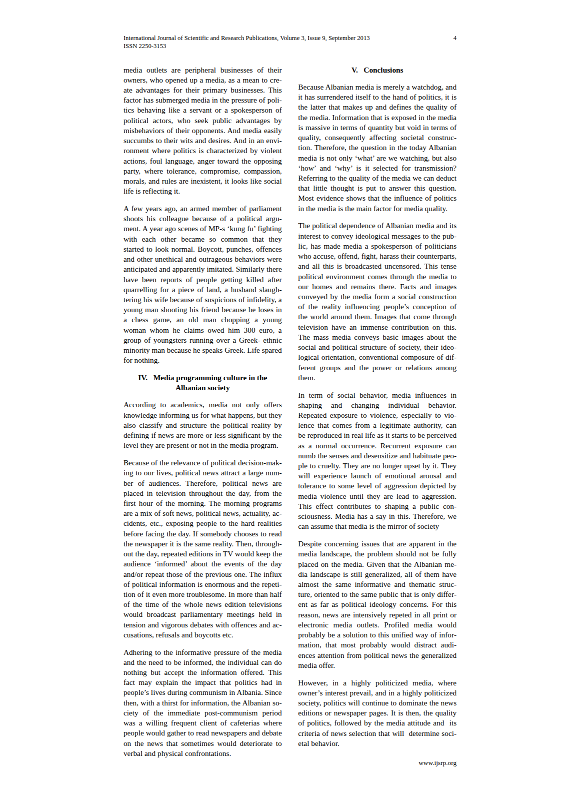International Journal of Scientific and Research Publications, Volume 3, Issue 9, September 2013
ISSN 2250-3153 4
media outlets are peripheral businesses of their owners, who opened up a media, as a mean to create advantages for their primary businesses. This factor has submerged media in the pressure of politics behaving like a servant or a spokesperson of political actors, who seek public advantages by misbehaviors of their opponents. And media easily succumbs to their wits and desires. And in an environment where politics is characterized by violent actions, foul language, anger toward the opposing party, where tolerance, compromise, compassion, morals, and rules are inexistent, it looks like social life is reflecting it.
A few years ago, an armed member of parliament shoots his colleague because of a political argument. A year ago scenes of MP-s ‘kung fu’ fighting with each other became so common that they started to look normal. Boycott, punches, offences and other unethical and outrageous behaviors were anticipated and apparently imitated. Similarly there have been reports of people getting killed after quarrelling for a piece of land, a husband slaughtering his wife because of suspicions of infidelity, a young man shooting his friend because he loses in a chess game, an old man chopping a young woman whom he claims owed him 300 euro, a group of youngsters running over a Greek- ethnic minority man because he speaks Greek. Life spared for nothing.
IV. Media programming culture in the Albanian society
According to academics, media not only offers knowledge informing us for what happens, but they also classify and structure the political reality by defining if news are more or less significant by the level they are present or not in the media program.
Because of the relevance of political decision-making to our lives, political news attract a large number of audiences. Therefore, political news are placed in television throughout the day, from the first hour of the morning. The morning programs are a mix of soft news, political news, actuality, accidents, etc., exposing people to the hard realities before facing the day. If somebody chooses to read the newspaper it is the same reality. Then, throughout the day, repeated editions in TV would keep the audience ‘informed’ about the events of the day and/or repeat those of the previous one. The influx of political information is enormous and the repetition of it even more troublesome. In more than half of the time of the whole news edition televisions would broadcast parliamentary meetings held in tension and vigorous debates with offences and accusations, refusals and boycotts etc.
Adhering to the informative pressure of the media and the need to be informed, the individual can do nothing but accept the information offered. This fact may explain the impact that politics had in people’s lives during communism in Albania. Since then, with a thirst for information, the Albanian society of the immediate post-communism period was a willing frequent client of cafeterias where people would gather to read newspapers and debate on the news that sometimes would deteriorate to verbal and physical confrontations.
V. Conclusions
Because Albanian media is merely a watchdog, and it has surrendered itself to the hand of politics, it is the latter that makes up and defines the quality of the media. Information that is exposed in the media is massive in terms of quantity but void in terms of quality, consequently affecting societal construction. Therefore, the question in the today Albanian media is not only ‘what’ are we watching, but also ‘how’ and ‘why’ is it selected for transmission? Referring to the quality of the media we can deduct that little thought is put to answer this question. Most evidence shows that the influence of politics in the media is the main factor for media quality.
The political dependence of Albanian media and its interest to convey ideological messages to the public, has made media a spokesperson of politicians who accuse, offend, fight, harass their counterparts, and all this is broadcasted uncensored. This tense political environment comes through the media to our homes and remains there. Facts and images conveyed by the media form a social construction of the reality influencing people’s conception of the world around them. Images that come through television have an immense contribution on this. The mass media conveys basic images about the social and political structure of society, their ideological orientation, conventional composure of different groups and the power or relations among them.
In term of social behavior, media influences in shaping and changing individual behavior. Repeated exposure to violence, especially to violence that comes from a legitimate authority, can be reproduced in real life as it starts to be perceived as a normal occurrence. Recurrent exposure can numb the senses and desensitize and habituate people to cruelty. They are no longer upset by it. They will experience launch of emotional arousal and tolerance to some level of aggression depicted by media violence until they are lead to aggression. This effect contributes to shaping a public consciousness. Media has a say in this. Therefore, we can assume that media is the mirror of society
Despite concerning issues that are apparent in the media landscape, the problem should not be fully placed on the media. Given that the Albanian media landscape is still generalized, all of them have almost the same informative and thematic structure, oriented to the same public that is only different as far as political ideology concerns. For this reason, news are intensively repeted in all print or electronic media outlets. Profiled media would probably be a solution to this unified way of information, that most probably would distract audiences attention from political news the generalized media offer.
However, in a highly politicized media, where owner’s interest prevail, and in a highly politicized society, politics will continue to dominate the news editions or newspaper pages. It is then, the quality of politics, followed by the media attitude and its criteria of news selection that will determine societal behavior.
www.ijsrp.org